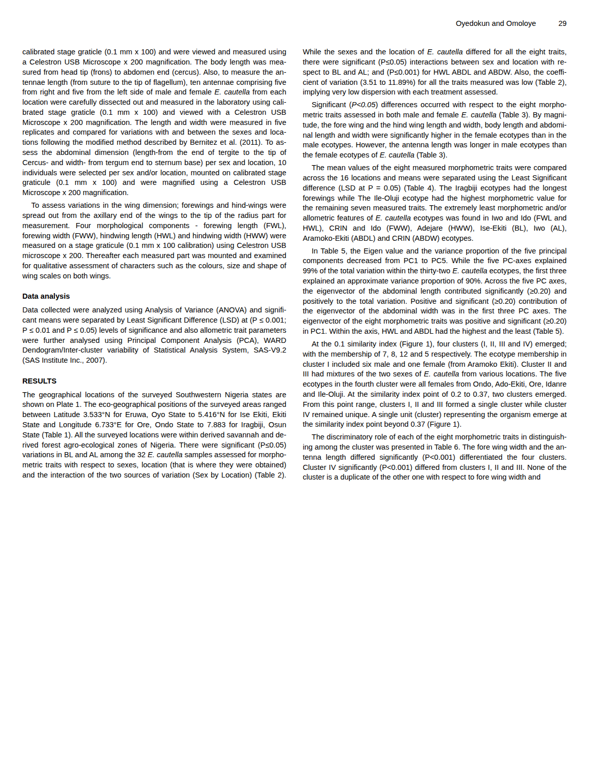Oyedokun and Omoloye 29
calibrated stage graticle (0.1 mm x 100) and were viewed and measured using a Celestron USB Microscope x 200 magnification. The body length was measured from head tip (frons) to abdomen end (cercus). Also, to measure the antennae length (from suture to the tip of flagellum), ten antennae comprising five from right and five from the left side of male and female E. cautella from each location were carefully dissected out and measured in the laboratory using calibrated stage graticle (0.1 mm x 100) and viewed with a Celestron USB Microscope x 200 magnification. The length and width were measured in five replicates and compared for variations with and between the sexes and locations following the modified method described by Bernitez et al. (2011). To assess the abdominal dimension (length-from the end of tergite to the tip of Cercus- and width- from tergum end to sternum base) per sex and location, 10 individuals were selected per sex and/or location, mounted on calibrated stage graticule (0.1 mm x 100) and were magnified using a Celestron USB Microscope x 200 magnification.
To assess variations in the wing dimension; forewings and hind-wings were spread out from the axillary end of the wings to the tip of the radius part for measurement. Four morphological components - forewing length (FWL), forewing width (FWW), hindwing length (HWL) and hindwing width (HWW) were measured on a stage graticule (0.1 mm x 100 calibration) using Celestron USB microscope x 200. Thereafter each measured part was mounted and examined for qualitative assessment of characters such as the colours, size and shape of wing scales on both wings.
Data analysis
Data collected were analyzed using Analysis of Variance (ANOVA) and significant means were separated by Least Significant Difference (LSD) at (P ≤ 0.001; P ≤ 0.01 and P ≤ 0.05) levels of significance and also allometric trait parameters were further analysed using Principal Component Analysis (PCA), WARD Dendogram/Inter-cluster variability of Statistical Analysis System, SAS-V9.2 (SAS Institute Inc., 2007).
RESULTS
The geographical locations of the surveyed Southwestern Nigeria states are shown on Plate 1. The eco-geographical positions of the surveyed areas ranged between Latitude 3.533°N for Eruwa, Oyo State to 5.416°N for Ise Ekiti, Ekiti State and Longitude 6.733°E for Ore, Ondo State to 7.883 for Iragbiji, Osun State (Table 1). All the surveyed locations were within derived savannah and derived forest agro-ecological zones of Nigeria. There were significant (P≤0.05) variations in BL and AL among the 32 E. cautella samples assessed for morphometric traits with respect to sexes, location (that is where they were obtained) and the interaction of the two sources of variation (Sex by Location) (Table 2). While the sexes and the location of E. cautella differed for all the eight traits, there were significant (P≤0.05) interactions between sex and location with respect to BL and AL; and (P≤0.001) for HWL ABDL and ABDW. Also, the coefficient of variation (3.51 to 11.89%) for all the traits measured was low (Table 2), implying very low dispersion with each treatment assessed.
Significant (P<0.05) differences occurred with respect to the eight morphometric traits assessed in both male and female E. cautella (Table 3). By magnitude, the fore wing and the hind wing length and width, body length and abdominal length and width were significantly higher in the female ecotypes than in the male ecotypes. However, the antenna length was longer in male ecotypes than the female ecotypes of E. cautella (Table 3).
The mean values of the eight measured morphometric traits were compared across the 16 locations and means were separated using the Least Significant difference (LSD at P = 0.05) (Table 4). The Iragbiji ecotypes had the longest forewings while The Ile-Oluji ecotype had the highest morphometric value for the remaining seven measured traits. The extremely least morphometric and/or allometric features of E. cautella ecotypes was found in Iwo and Ido (FWL and HWL), CRIN and Ido (FWW), Adejare (HWW), Ise-Ekiti (BL), Iwo (AL), Aramoko-Ekiti (ABDL) and CRIN (ABDW) ecotypes.
In Table 5, the Eigen value and the variance proportion of the five principal components decreased from PC1 to PC5. While the five PC-axes explained 99% of the total variation within the thirty-two E. cautella ecotypes, the first three explained an approximate variance proportion of 90%. Across the five PC axes, the eigenvector of the abdominal length contributed significantly (≥0.20) and positively to the total variation. Positive and significant (≥0.20) contribution of the eigenvector of the abdominal width was in the first three PC axes. The eigenvector of the eight morphometric traits was positive and significant (≥0.20) in PC1. Within the axis, HWL and ABDL had the highest and the least (Table 5).
At the 0.1 similarity index (Figure 1), four clusters (I, II, III and IV) emerged; with the membership of 7, 8, 12 and 5 respectively. The ecotype membership in cluster I included six male and one female (from Aramoko Ekiti). Cluster II and III had mixtures of the two sexes of E. cautella from various locations. The five ecotypes in the fourth cluster were all females from Ondo, Ado-Ekiti, Ore, Idanre and Ile-Oluji. At the similarity index point of 0.2 to 0.37, two clusters emerged. From this point range, clusters I, II and III formed a single cluster while cluster IV remained unique. A single unit (cluster) representing the organism emerge at the similarity index point beyond 0.37 (Figure 1).
The discriminatory role of each of the eight morphometric traits in distinguishing among the cluster was presented in Table 6. The fore wing width and the antenna length differed significantly (P<0.001) differentiated the four clusters. Cluster IV significantly (P<0.001) differed from clusters I, II and III. None of the cluster is a duplicate of the other one with respect to fore wing width and